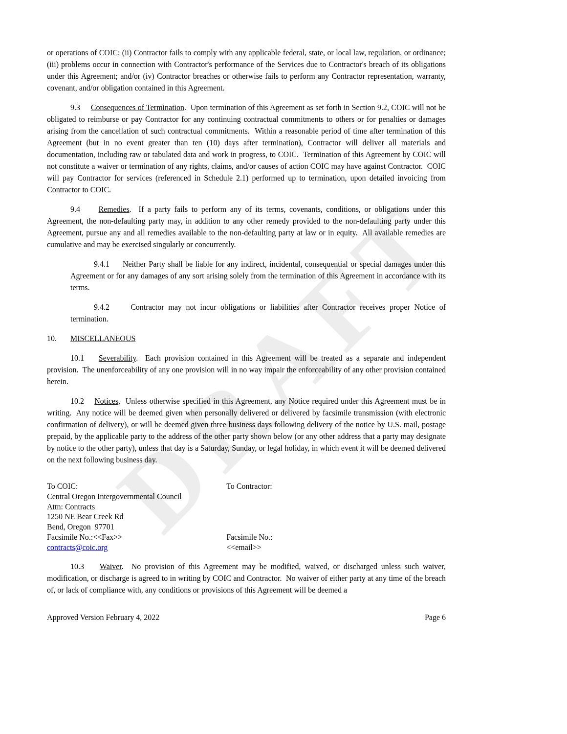DRAFT
or operations of COIC; (ii) Contractor fails to comply with any applicable federal, state, or local law, regulation, or ordinance; (iii) problems occur in connection with Contractor's performance of the Services due to Contractor's breach of its obligations under this Agreement; and/or (iv) Contractor breaches or otherwise fails to perform any Contractor representation, warranty, covenant, and/or obligation contained in this Agreement.
9.3 Consequences of Termination. Upon termination of this Agreement as set forth in Section 9.2, COIC will not be obligated to reimburse or pay Contractor for any continuing contractual commitments to others or for penalties or damages arising from the cancellation of such contractual commitments. Within a reasonable period of time after termination of this Agreement (but in no event greater than ten (10) days after termination), Contractor will deliver all materials and documentation, including raw or tabulated data and work in progress, to COIC. Termination of this Agreement by COIC will not constitute a waiver or termination of any rights, claims, and/or causes of action COIC may have against Contractor. COIC will pay Contractor for services (referenced in Schedule 2.1) performed up to termination, upon detailed invoicing from Contractor to COIC.
9.4 Remedies. If a party fails to perform any of its terms, covenants, conditions, or obligations under this Agreement, the non-defaulting party may, in addition to any other remedy provided to the non-defaulting party under this Agreement, pursue any and all remedies available to the non-defaulting party at law or in equity. All available remedies are cumulative and may be exercised singularly or concurrently.
9.4.1 Neither Party shall be liable for any indirect, incidental, consequential or special damages under this Agreement or for any damages of any sort arising solely from the termination of this Agreement in accordance with its terms.
9.4.2 Contractor may not incur obligations or liabilities after Contractor receives proper Notice of termination.
10. MISCELLANEOUS
10.1 Severability. Each provision contained in this Agreement will be treated as a separate and independent provision. The unenforceability of any one provision will in no way impair the enforceability of any other provision contained herein.
10.2 Notices. Unless otherwise specified in this Agreement, any Notice required under this Agreement must be in writing. Any notice will be deemed given when personally delivered or delivered by facsimile transmission (with electronic confirmation of delivery), or will be deemed given three business days following delivery of the notice by U.S. mail, postage prepaid, by the applicable party to the address of the other party shown below (or any other address that a party may designate by notice to the other party), unless that day is a Saturday, Sunday, or legal holiday, in which event it will be deemed delivered on the next following business day.
| To COIC: | To Contractor: |
| Central Oregon Intergovernmental Council | |
| Attn: Contracts | |
| 1250 NE Bear Creek Rd | |
| Bend, Oregon 97701 | |
| Facsimile No.:<<Fax>> | Facsimile No.: |
| contracts@coic.org | <<email>> |
10.3 Waiver. No provision of this Agreement may be modified, waived, or discharged unless such waiver, modification, or discharge is agreed to in writing by COIC and Contractor. No waiver of either party at any time of the breach of, or lack of compliance with, any conditions or provisions of this Agreement will be deemed a
Approved Version February 4, 2022 Page 6